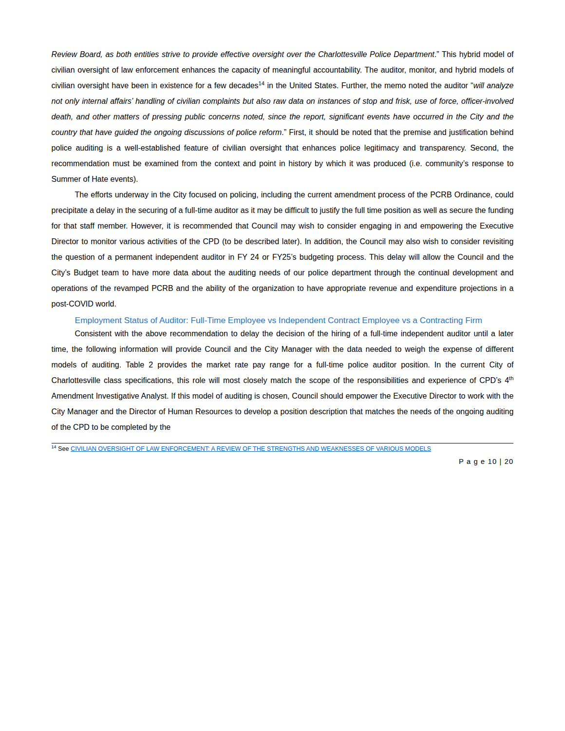Review Board, as both entities strive to provide effective oversight over the Charlottesville Police Department.” This hybrid model of civilian oversight of law enforcement enhances the capacity of meaningful accountability. The auditor, monitor, and hybrid models of civilian oversight have been in existence for a few decades14 in the United States. Further, the memo noted the auditor “will analyze not only internal affairs’ handling of civilian complaints but also raw data on instances of stop and frisk, use of force, officer-involved death, and other matters of pressing public concerns noted, since the report, significant events have occurred in the City and the country that have guided the ongoing discussions of police reform.” First, it should be noted that the premise and justification behind police auditing is a well-established feature of civilian oversight that enhances police legitimacy and transparency. Second, the recommendation must be examined from the context and point in history by which it was produced (i.e. community’s response to Summer of Hate events).
The efforts underway in the City focused on policing, including the current amendment process of the PCRB Ordinance, could precipitate a delay in the securing of a full-time auditor as it may be difficult to justify the full time position as well as secure the funding for that staff member. However, it is recommended that Council may wish to consider engaging in and empowering the Executive Director to monitor various activities of the CPD (to be described later). In addition, the Council may also wish to consider revisiting the question of a permanent independent auditor in FY 24 or FY25’s budgeting process. This delay will allow the Council and the City’s Budget team to have more data about the auditing needs of our police department through the continual development and operations of the revamped PCRB and the ability of the organization to have appropriate revenue and expenditure projections in a post-COVID world.
Employment Status of Auditor: Full-Time Employee vs Independent Contract Employee vs a Contracting Firm
Consistent with the above recommendation to delay the decision of the hiring of a full-time independent auditor until a later time, the following information will provide Council and the City Manager with the data needed to weigh the expense of different models of auditing. Table 2 provides the market rate pay range for a full-time police auditor position. In the current City of Charlottesville class specifications, this role will most closely match the scope of the responsibilities and experience of CPD’s 4th Amendment Investigative Analyst. If this model of auditing is chosen, Council should empower the Executive Director to work with the City Manager and the Director of Human Resources to develop a position description that matches the needs of the ongoing auditing of the CPD to be completed by the
14 See CIVILIAN OVERSIGHT OF LAW ENFORCEMENT: A REVIEW OF THE STRENGTHS AND WEAKNESSES OF VARIOUS MODELS
P a g e 10 | 20